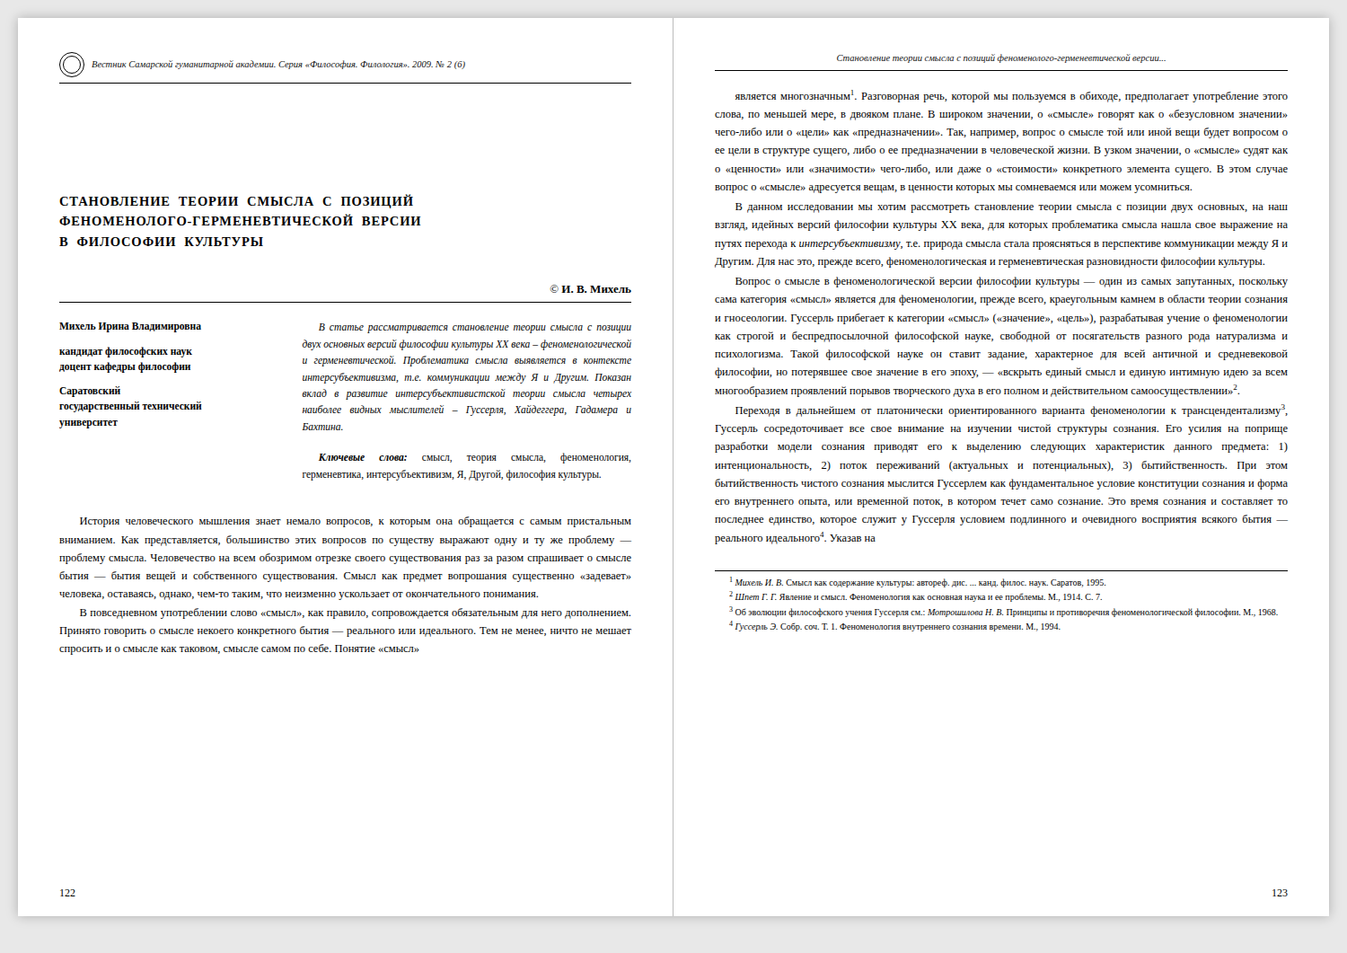Вестник Самарской гуманитарной академии. Серия «Философия. Филология». 2009. № 2 (6)
Становление теории смысла с позиций
феноменолого-герменевтической версии
в философии культуры
© И. В. Михель
Михель Ирина Владимировна
кандидат философских наук
доцент кафедры философии
Саратовский
государственный технический
университет
В статье рассматривается становление теории смысла с позиции двух основных версий философии культуры XX века – феноменологической и герменевтической. Проблематика смысла выявляется в контексте интерсубъективизма, т.е. коммуникации между Я и Другим. Показан вклад в развитие интерсубъективистской теории смысла четырех наиболее видных мыслителей – Гуссерля, Хайдеггера, Гадамера и Бахтина.
Ключевые слова: смысл, теория смысла, феноменология, герменевтика, интерсубъективизм, Я, Другой, философия культуры.
История человеческого мышления знает немало вопросов, к которым она обращается с самым пристальным вниманием. Как представляется, большинство этих вопросов по существу выражают одну и ту же проблему — проблему смысла. Человечество на всем обозримом отрезке своего существования раз за разом спрашивает о смысле бытия — бытия вещей и собственного существования. Смысл как предмет вопрошания существенно «задевает» человека, оставаясь, однако, чем-то таким, что неизменно ускользает от окончательного понимания.
В повседневном употреблении слово «смысл», как правило, сопровождается обязательным для него дополнением. Принято говорить о смысле некоего конкретного бытия — реального или идеального. Тем не менее, ничто не мешает спросить и о смысле как таковом, смысле самом по себе. Понятие «смысл»
122
Становление теории смысла с позиций феноменолого-герменевтической версии...
является многозначным1. Разговорная речь, которой мы пользуемся в обиходе, предполагает употребление этого слова, по меньшей мере, в двояком плане. В широком значении, о «смысле» говорят как о «безусловном значении» чего-либо или о «цели» как «предназначении». Так, например, вопрос о смысле той или иной вещи будет вопросом о ее цели в структуре сущего, либо о ее предназначении в человеческой жизни. В узком значении, о «смысле» судят как о «ценности» или «значимости» чего-либо, или даже о «стоимости» конкретного элемента сущего. В этом случае вопрос о «смысле» адресуется вещам, в ценности которых мы сомневаемся или можем усомниться.
В данном исследовании мы хотим рассмотреть становление теории смысла с позиции двух основных, на наш взгляд, идейных версий философии культуры XX века, для которых проблематика смысла нашла свое выражение на путях перехода к интерсубъективизму, т.е. природа смысла стала проясняться в перспективе коммуникации между Я и Другим. Для нас это, прежде всего, феноменологическая и герменевтическая разновидности философии культуры.
Вопрос о смысле в феноменологической версии философии культуры — один из самых запутанных, поскольку сама категория «смысл» является для феноменологии, прежде всего, краеугольным камнем в области теории сознания и гносеологии. Гуссерль прибегает к категории «смысл» («значение», «цель»), разрабатывая учение о феноменологии как строгой и беспредпосылочной философской науке, свободной от посягательств разного рода натурализма и психологизма. Такой философской науке он ставит задание, характерное для всей античной и средневековой философии, но потерявшее свое значение в его эпоху, — «вскрыть единый смысл и единую интимную идею за всем многообразием проявлений порывов творческого духа в его полном и действительном самоосуществлении»2.
Переходя в дальнейшем от платонически ориентированного варианта феноменологии к трансцендентализму3, Гуссерль сосредоточивает все свое внимание на изучении чистой структуры сознания. Его усилия на поприще разработки модели сознания приводят его к выделению следующих характеристик данного предмета: 1) интенциональность, 2) поток переживаний (актуальных и потенциальных), 3) бытийственность. При этом бытийственность чистого сознания мыслится Гуссерлем как фундаментальное условие конституции сознания и форма его внутреннего опыта, или временной поток, в котором течет само сознание. Это время сознания и составляет то последнее единство, которое служит у Гуссерля условием подлинного и очевидного восприятия всякого бытия — реального идеального4. Указав на
1 Михель И. В. Смысл как содержание культуры: автореф. дис. ... канд. филос. наук. Саратов, 1995.
2 Шпет Г. Г. Явление и смысл. Феноменология как основная наука и ее проблемы. М., 1914. С. 7.
3 Об эволюции философского учения Гуссерля см.: Мотрошилова Н. В. Принципы и противоречия феноменологической философии. М., 1968.
4 Гуссерль Э. Собр. соч. Т. 1. Феноменология внутреннего сознания времени. М., 1994.
123